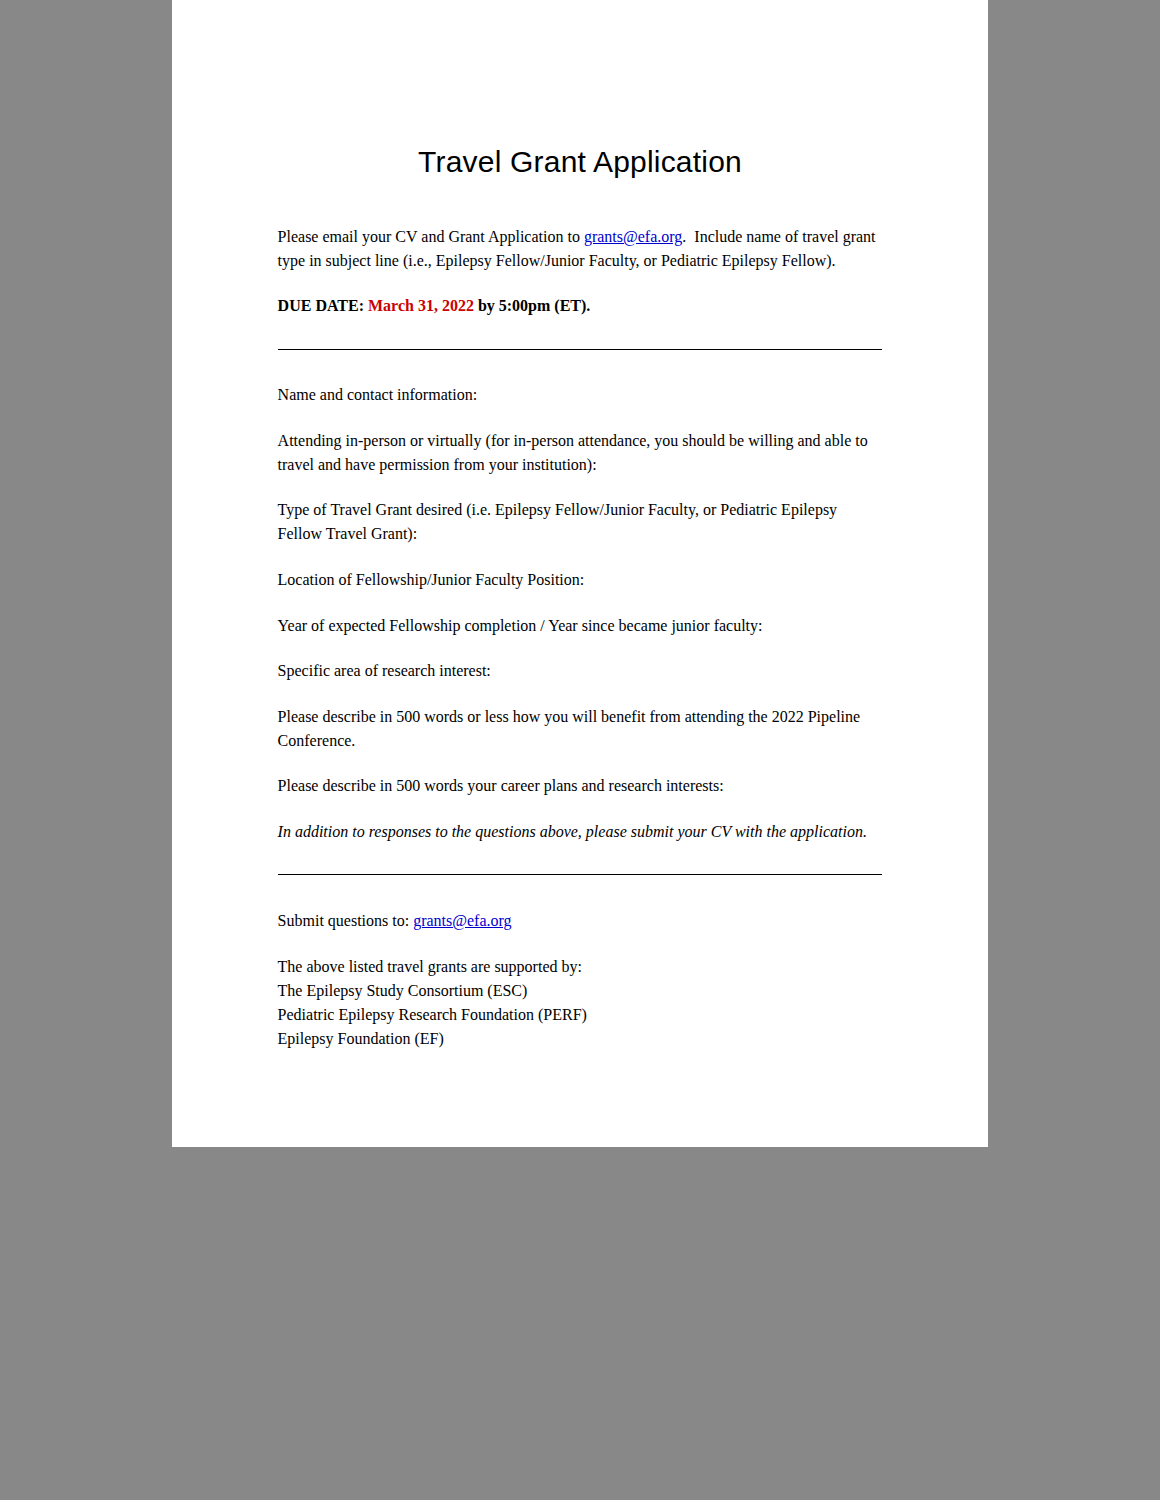Travel Grant Application
Please email your CV and Grant Application to grants@efa.org. Include name of travel grant type in subject line (i.e., Epilepsy Fellow/Junior Faculty, or Pediatric Epilepsy Fellow).
DUE DATE: March 31, 2022 by 5:00pm (ET).
Name and contact information:
Attending in-person or virtually (for in-person attendance, you should be willing and able to travel and have permission from your institution):
Type of Travel Grant desired (i.e. Epilepsy Fellow/Junior Faculty, or Pediatric Epilepsy Fellow Travel Grant):
Location of Fellowship/Junior Faculty Position:
Year of expected Fellowship completion / Year since became junior faculty:
Specific area of research interest:
Please describe in 500 words or less how you will benefit from attending the 2022 Pipeline Conference.
Please describe in 500 words your career plans and research interests:
In addition to responses to the questions above, please submit your CV with the application.
Submit questions to: grants@efa.org
The above listed travel grants are supported by:
The Epilepsy Study Consortium (ESC) Pediatric Epilepsy Research Foundation (PERF) Epilepsy Foundation (EF)